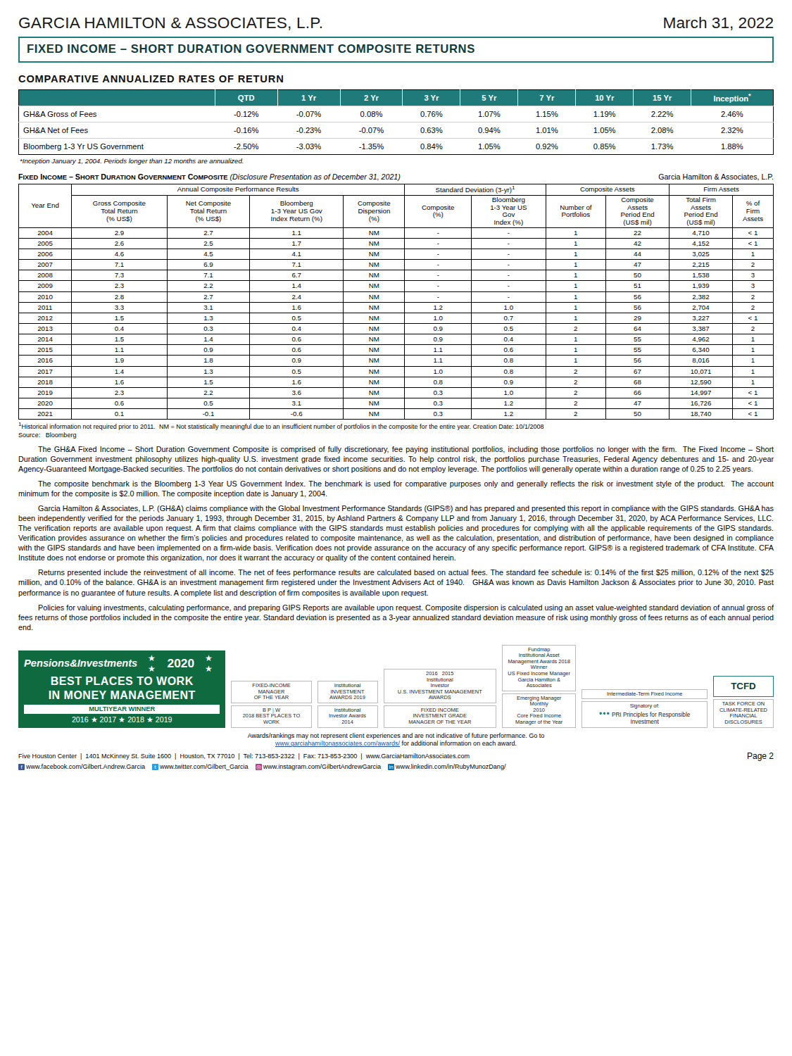GARCIA HAMILTON & ASSOCIATES, L.P.
March 31, 2022
FIXED INCOME – SHORT DURATION GOVERNMENT COMPOSITE RETURNS
COMPARATIVE ANNUALIZED RATES OF RETURN
| | QTD | 1 Yr | 2 Yr | 3 Yr | 5 Yr | 7 Yr | 10 Yr | 15 Yr | Inception * |
| --- | --- | --- | --- | --- | --- | --- | --- | --- | --- |
| GH&A Gross of Fees | -0.12% | -0.07% | 0.08% | 0.76% | 1.07% | 1.15% | 1.19% | 2.22% | 2.46% |
| GH&A Net of Fees | -0.16% | -0.23% | -0.07% | 0.63% | 0.94% | 1.01% | 1.05% | 2.08% | 2.32% |
| Bloomberg 1-3 Yr US Government | -2.50% | -3.03% | -1.35% | 0.84% | 1.05% | 0.92% | 0.85% | 1.73% | 1.88% |
*Inception January 1, 2004. Periods longer than 12 months are annualized.
FIXED INCOME – SHORT DURATION GOVERNMENT COMPOSITE (Disclosure Presentation as of December 31, 2021)
Garcia Hamilton & Associates, L.P.
| Year End | Annual Composite Performance Results | Standard Deviation (3-yr) 1 | Composite Assets | Firm Assets |
| --- | --- | --- | --- | --- |
| Gross Composite Total Return (% US$) | Net Composite Total Return (% US$) | Bloomberg 1-3 Year US Gov Index Return (%) | Composite Dispersion (%) | Composite (%) | Bloomberg 1-3 Year US Gov Index (%) | Number of Portfolios | Composite Assets Period End (US$ mil) | Total Firm Assets Period End (US$ mil) | % of Firm Assets |
| 2004 | 2.9 | 2.7 | 1.1 | NM | - | - | 1 | 22 | 4,710 | < 1 |
| 2005 | 2.6 | 2.5 | 1.7 | NM | - | - | 1 | 42 | 4,152 | < 1 |
| 2006 | 4.6 | 4.5 | 4.1 | NM | - | - | 1 | 44 | 3,025 | 1 |
| 2007 | 7.1 | 6.9 | 7.1 | NM | - | - | 1 | 47 | 2,215 | 2 |
| 2008 | 7.3 | 7.1 | 6.7 | NM | - | - | 1 | 50 | 1,538 | 3 |
| 2009 | 2.3 | 2.2 | 1.4 | NM | - | - | 1 | 51 | 1,939 | 3 |
| 2010 | 2.8 | 2.7 | 2.4 | NM | - | - | 1 | 56 | 2,382 | 2 |
| 2011 | 3.3 | 3.1 | 1.6 | NM | 1.2 | 1.0 | 1 | 56 | 2,704 | 2 |
| 2012 | 1.5 | 1.3 | 0.5 | NM | 1.0 | 0.7 | 1 | 29 | 3,227 | < 1 |
| 2013 | 0.4 | 0.3 | 0.4 | NM | 0.9 | 0.5 | 2 | 64 | 3,387 | 2 |
| 2014 | 1.5 | 1.4 | 0.6 | NM | 0.9 | 0.4 | 1 | 55 | 4,962 | 1 |
| 2015 | 1.1 | 0.9 | 0.6 | NM | 1.1 | 0.6 | 1 | 55 | 6,340 | 1 |
| 2016 | 1.9 | 1.8 | 0.9 | NM | 1.1 | 0.8 | 1 | 56 | 8,016 | 1 |
| 2017 | 1.4 | 1.3 | 0.5 | NM | 1.0 | 0.8 | 2 | 67 | 10,071 | 1 |
| 2018 | 1.6 | 1.5 | 1.6 | NM | 0.8 | 0.9 | 2 | 68 | 12,590 | 1 |
| 2019 | 2.3 | 2.2 | 3.6 | NM | 0.3 | 1.0 | 2 | 66 | 14,997 | < 1 |
| 2020 | 0.6 | 0.5 | 3.1 | NM | 0.3 | 1.2 | 2 | 47 | 16,726 | < 1 |
| 2021 | 0.1 | -0.1 | -0.6 | NM | 0.3 | 1.2 | 2 | 50 | 18,740 | < 1 |
1Historical information not required prior to 2011. NM = Not statistically meaningful due to an insufficient number of portfolios in the composite for the entire year. Creation Date: 10/1/2008
Source: Bloomberg
The GH&A Fixed Income – Short Duration Government Composite is comprised of fully discretionary, fee paying institutional portfolios, including those portfolios no longer with the firm. The Fixed Income – Short Duration Government investment philosophy utilizes high-quality U.S. investment grade fixed income securities. To help control risk, the portfolios purchase Treasuries, Federal Agency debentures and 15- and 20-year Agency-Guaranteed Mortgage-Backed securities. The portfolios do not contain derivatives or short positions and do not employ leverage. The portfolios will generally operate within a duration range of 0.25 to 2.25 years.
The composite benchmark is the Bloomberg 1-3 Year US Government Index. The benchmark is used for comparative purposes only and generally reflects the risk or investment style of the product. The account minimum for the composite is $2.0 million. The composite inception date is January 1, 2004.
Garcia Hamilton & Associates, L.P. (GH&A) claims compliance with the Global Investment Performance Standards (GIPS®) and has prepared and presented this report in compliance with the GIPS standards. GH&A has been independently verified for the periods January 1, 1993, through December 31, 2015, by Ashland Partners & Company LLP and from January 1, 2016, through December 31, 2020, by ACA Performance Services, LLC. The verification reports are available upon request. A firm that claims compliance with the GIPS standards must establish policies and procedures for complying with all the applicable requirements of the GIPS standards. Verification provides assurance on whether the firm’s policies and procedures related to composite maintenance, as well as the calculation, presentation, and distribution of performance, have been designed in compliance with the GIPS standards and have been implemented on a firm-wide basis. Verification does not provide assurance on the accuracy of any specific performance report. GIPS® is a registered trademark of CFA Institute. CFA Institute does not endorse or promote this organization, nor does it warrant the accuracy or quality of the content contained herein.
Returns presented include the reinvestment of all income. The net of fees performance results are calculated based on actual fees. The standard fee schedule is: 0.14% of the first $25 million, 0.12% of the next $25 million, and 0.10% of the balance. GH&A is an investment management firm registered under the Investment Advisers Act of 1940. GH&A was known as Davis Hamilton Jackson & Associates prior to June 30, 2010. Past performance is no guarantee of future results. A complete list and description of firm composites is available upon request.
Policies for valuing investments, calculating performance, and preparing GIPS Reports are available upon request. Composite dispersion is calculated using an asset value-weighted standard deviation of annual gross of fees returns of those portfolios included in the composite the entire year. Standard deviation is presented as a 3-year annualized standard deviation measure of risk using monthly gross of fees returns as of each annual period end.
Pensions&Investments ★ ★ 2020 ★ ★
BEST PLACES TO WORK
IN MONEY MANAGEMENT
MULTIYEAR WINNER
2016 ★ 2017 ★ 2018 ★ 2019
FIXED-INCOME
MANAGER
OF THE YEAR
B P | W
2018 BEST PLACES TO WORK
Institutional
INVESTMENT
AWARDS 2019
Institutional
Investor Awards
2014
2016 2015
Institutional
Investor
U.S. INVESTMENT MANAGEMENT AWARDS
FIXED INCOME
INVESTMENT GRADE
MANAGER OF THE YEAR
Fundmap
Institutional Asset
Management Awards 2018
Winner
US Fixed Income Manager
Garcia Hamilton & Associates
Emerging Manager
Monthly
2010
Core Fixed Income
Manager of the Year
Intermediate-Term Fixed Income
Signatory of:
••• PRI Principles for Responsible Investment
TCFD
TASK FORCE ON
CLIMATE-RELATED
FINANCIAL
DISCLOSURES
Awards/rankings may not represent client experiences and are not indicative of future performance. Go to
www.garciahamiltonassociates.com/awards/ for additional information on each award.
Five Houston Center | 1401 McKinney St. Suite 1600 | Houston, TX 77010 | Tel: 713-853-2322 | Fax: 713-853-2300 | www.GarciaHamiltonAssociates.com
Page 2
fwww.facebook.com/Gilbert.Andrew.Garcia twww.twitter.com/Gilbert_Garcia ◎www.instagram.com/GilbertAndrewGarcia inwww.linkedin.com/in/RubyMunozDang/